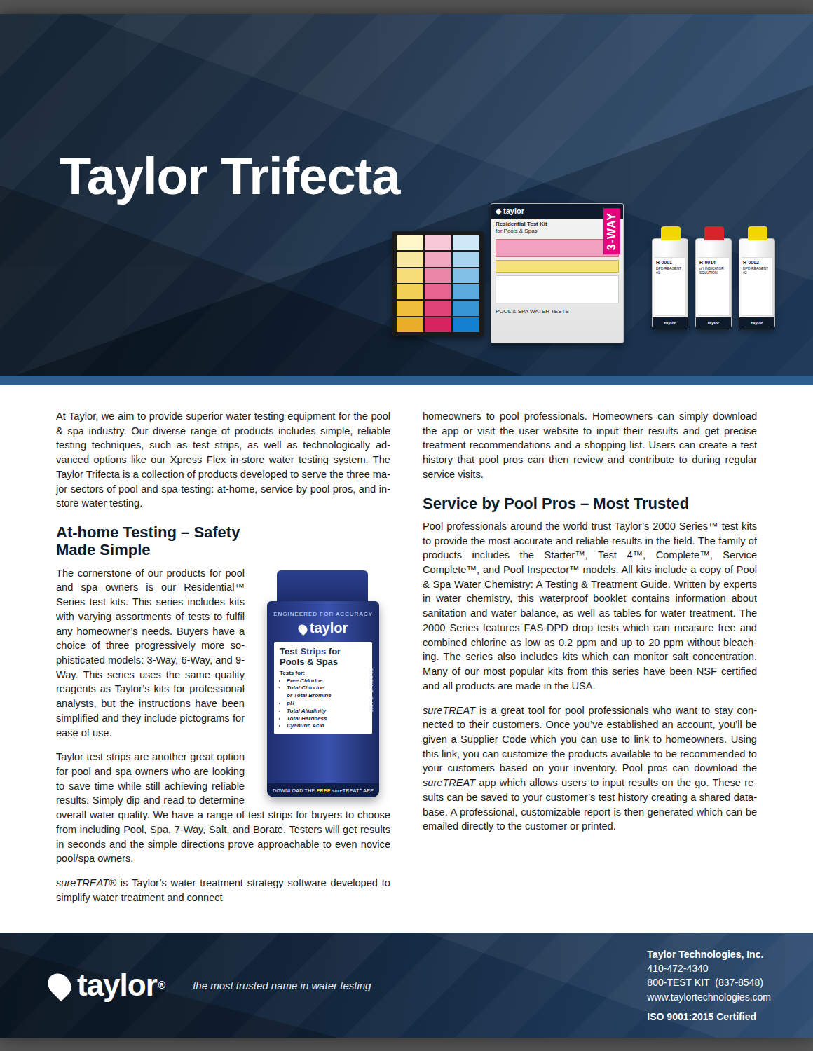Taylor Trifecta
◆ taylor
Residential Test Kit
for Pools & Spas
3-WAY
POOL & SPA WATER TESTS
R-0001 DPD REAGENT #1
taylor
R-0014pH INDICATOR SOLUTION
taylor
R-0002 DPD REAGENT #2
taylor
At Taylor, we aim to provide superior water testing equipment for the pool & spa industry. Our diverse range of products includes simple, reliable testing techniques, such as test strips, as well as technologically advanced options like our Xpress Flex in-store water testing system. The Taylor Trifecta is a collection of products developed to serve the three major sectors of pool and spa testing: at-home, service by pool pros, and in-store water testing.
At-home Testing – Safety
Made Simple
Engineered for Accuracy
taylor
7-WAY
50 COUNT S-1335
Test Strips for Pools & Spas
Tests for:
Free Chlorine
Total Chlorine
or Total Bromine
pH
Total Alkalinity
Total Hardness
Cyanuric Acid
DOWNLOAD THE FREE sureTREAT+ APP
The cornerstone of our products for pool and spa owners is our Residential™ Series test kits. This series includes kits with varying assortments of tests to fulfil any homeowner’s needs. Buyers have a choice of three progressively more sophisticated models: 3-Way, 6-Way, and 9-Way. This series uses the same quality reagents as Taylor’s kits for professional analysts, but the instructions have been simplified and they include pictograms for ease of use.
Taylor test strips are another great option for pool and spa owners who are looking to save time while still achieving reliable results. Simply dip and read to determine overall water quality. We have a range of test strips for buyers to choose from including Pool, Spa, 7-Way, Salt, and Borate. Testers will get results in seconds and the simple directions prove approachable to even novice pool/spa owners.
sureTREAT® is Taylor’s water treatment strategy software developed to simplify water treatment and connect
homeowners to pool professionals. Homeowners can simply download the app or visit the user website to input their results and get precise treatment recommendations and a shopping list. Users can create a test history that pool pros can then review and contribute to during regular service visits.
Service by Pool Pros – Most Trusted
Pool professionals around the world trust Taylor’s 2000 Series™ test kits to provide the most accurate and reliable results in the field. The family of products includes the Starter™, Test 4™, Complete™, Service Complete™, and Pool Inspector™ models. All kits include a copy of Pool & Spa Water Chemistry: A Testing & Treatment Guide. Written by experts in water chemistry, this waterproof booklet contains information about sanitation and water balance, as well as tables for water treatment. The 2000 Series features FAS-DPD drop tests which can measure free and combined chlorine as low as 0.2 ppm and up to 20 ppm without bleaching. The series also includes kits which can monitor salt concentration. Many of our most popular kits from this series have been NSF certified and all products are made in the USA.
sureTREAT is a great tool for pool professionals who want to stay connected to their customers. Once you’ve established an account, you’ll be given a Supplier Code which you can use to link to homeowners. Using this link, you can customize the products available to be recommended to your customers based on your inventory. Pool pros can download the sureTREAT app which allows users to input results on the go. These results can be saved to your customer’s test history creating a shared database. A professional, customizable report is then generated which can be emailed directly to the customer or printed.
taylor®
the most trusted name in water testing
Taylor Technologies, Inc.
410-472-4340
800-TEST KIT (837-8548)
www.taylortechnologies.com
ISO 9001:2015 Certified